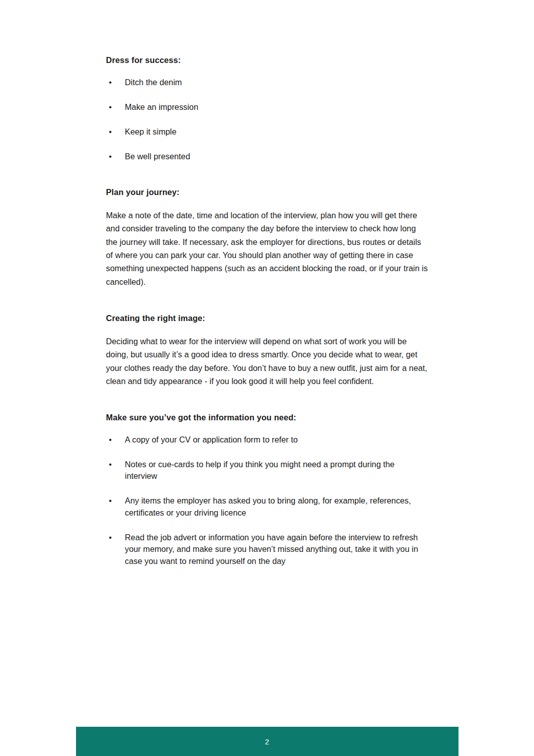Dress for success:
Ditch the denim
Make an impression
Keep it simple
Be well presented
Plan your journey:
Make a note of the date, time and location of the interview, plan how you will get there and consider traveling to the company the day before the interview to check how long the journey will take. If necessary, ask the employer for directions, bus routes or details of where you can park your car. You should plan another way of getting there in case something unexpected happens (such as an accident blocking the road, or if your train is cancelled).
Creating the right image:
Deciding what to wear for the interview will depend on what sort of work you will be doing, but usually it’s a good idea to dress smartly. Once you decide what to wear, get your clothes ready the day before. You don’t have to buy a new outfit, just aim for a neat, clean and tidy appearance - if you look good it will help you feel confident.
Make sure you’ve got the information you need:
A copy of your CV or application form to refer to
Notes or cue-cards to help if you think you might need a prompt during the interview
Any items the employer has asked you to bring along, for example, references, certificates or your driving licence
Read the job advert or information you have again before the interview to refresh your memory, and make sure you haven’t missed anything out, take it with you in case you want to remind yourself on the day
2